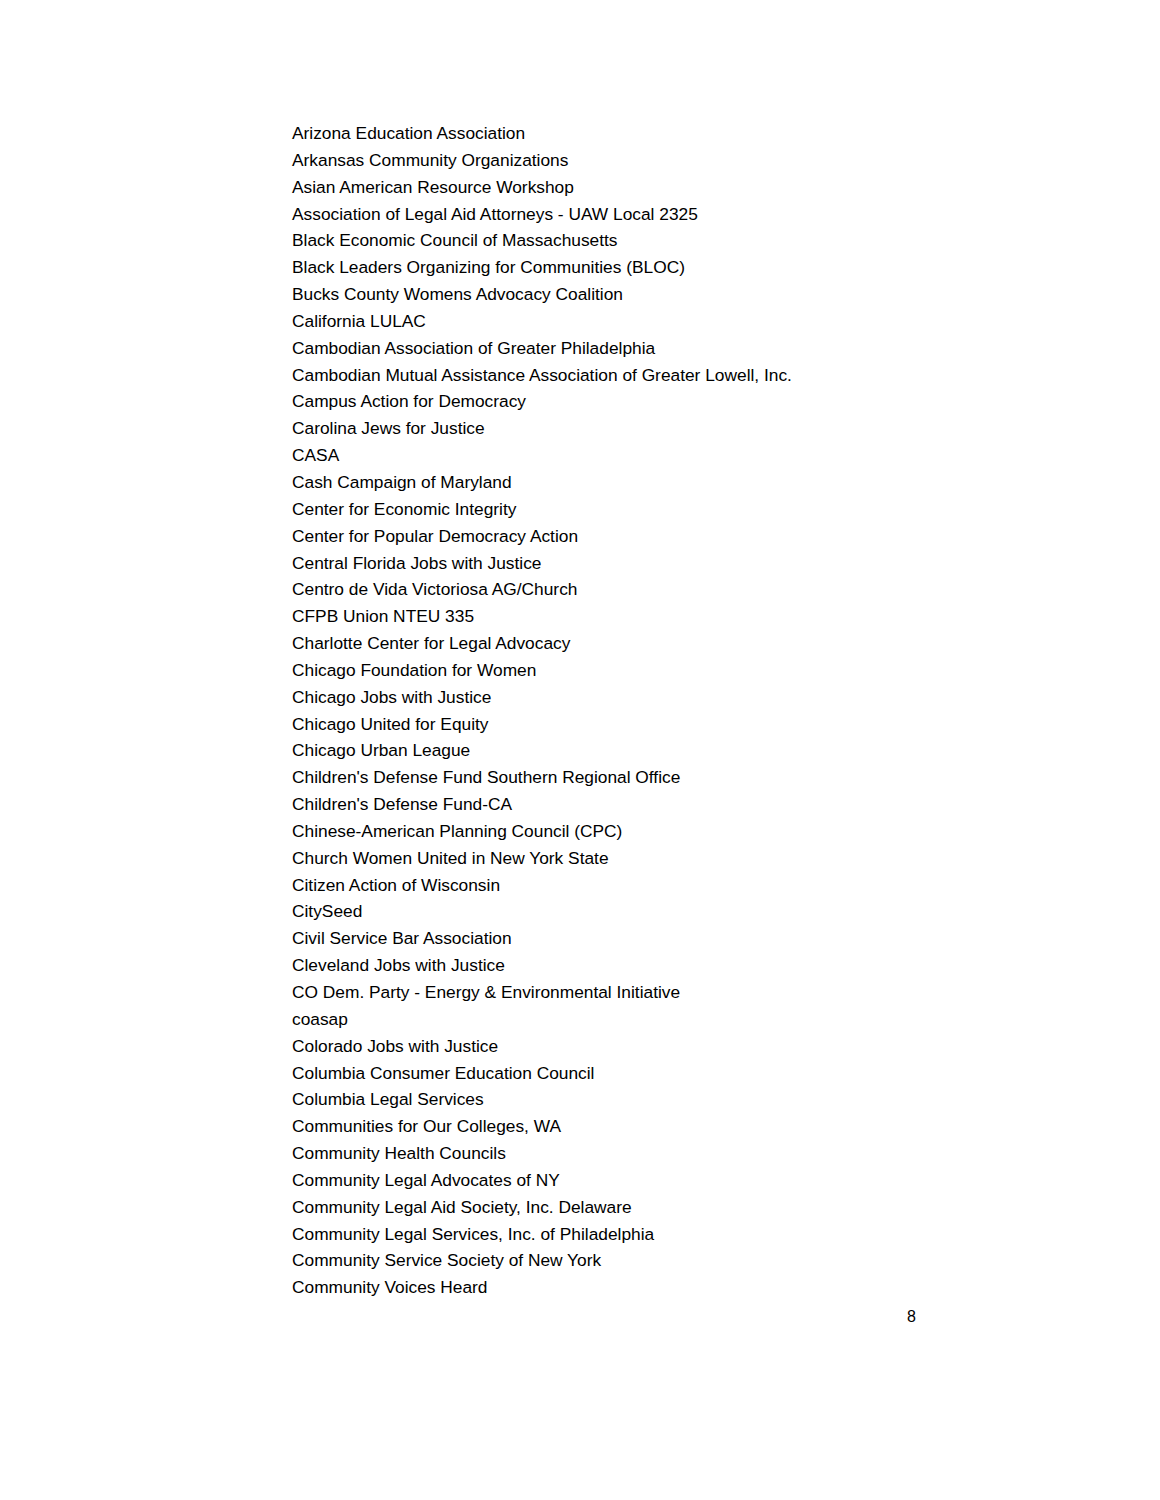Arizona Education Association
Arkansas Community Organizations
Asian American Resource Workshop
Association of Legal Aid Attorneys - UAW Local 2325
Black Economic Council of Massachusetts
Black Leaders Organizing for Communities (BLOC)
Bucks County Womens Advocacy Coalition
California LULAC
Cambodian Association of Greater Philadelphia
Cambodian Mutual Assistance Association of Greater Lowell, Inc.
Campus Action for Democracy
Carolina Jews for Justice
CASA
Cash Campaign of Maryland
Center for Economic Integrity
Center for Popular Democracy Action
Central Florida Jobs with Justice
Centro de Vida Victoriosa AG/Church
CFPB Union NTEU 335
Charlotte Center for Legal Advocacy
Chicago Foundation for Women
Chicago Jobs with Justice
Chicago United for Equity
Chicago Urban League
Children's Defense Fund Southern Regional Office
Children's Defense Fund-CA
Chinese-American Planning Council (CPC)
Church Women United in New York State
Citizen Action of Wisconsin
CitySeed
Civil Service Bar Association
Cleveland Jobs with Justice
CO Dem. Party - Energy & Environmental Initiative
coasap
Colorado Jobs with Justice
Columbia Consumer Education Council
Columbia Legal Services
Communities for Our Colleges, WA
Community Health Councils
Community Legal Advocates of NY
Community Legal Aid Society, Inc. Delaware
Community Legal Services, Inc. of Philadelphia
Community Service Society of New York
Community Voices Heard
8